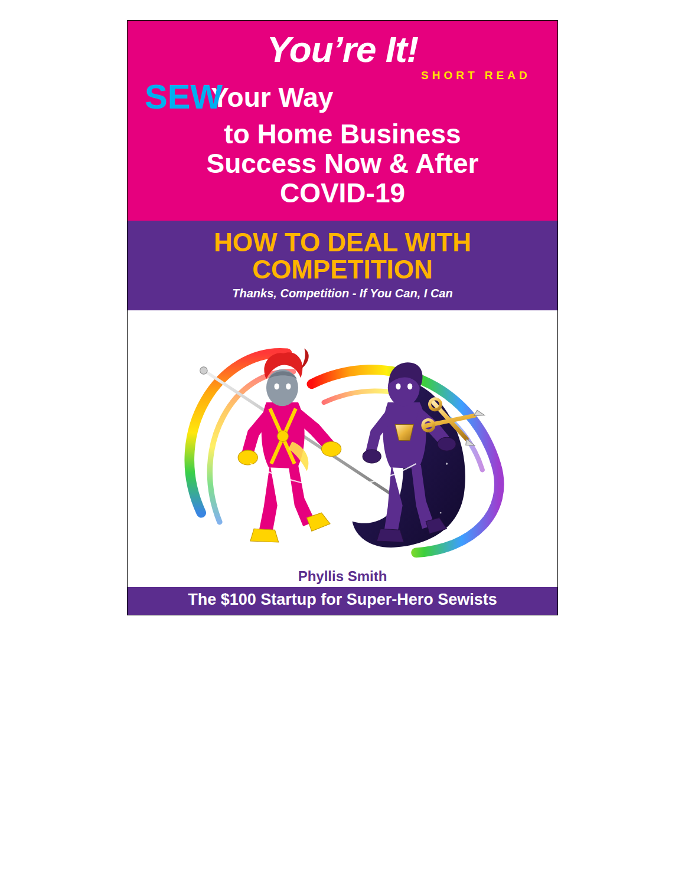You’re It!
SHORT READ
SEW
Your Way
to Home Business
Success Now & After
COVID-19
HOW TO DEAL WITH
COMPETITION
Thanks, Competition - If You Can, I Can
Phyllis Smith
The $100 Startup for Super-Hero Sewists